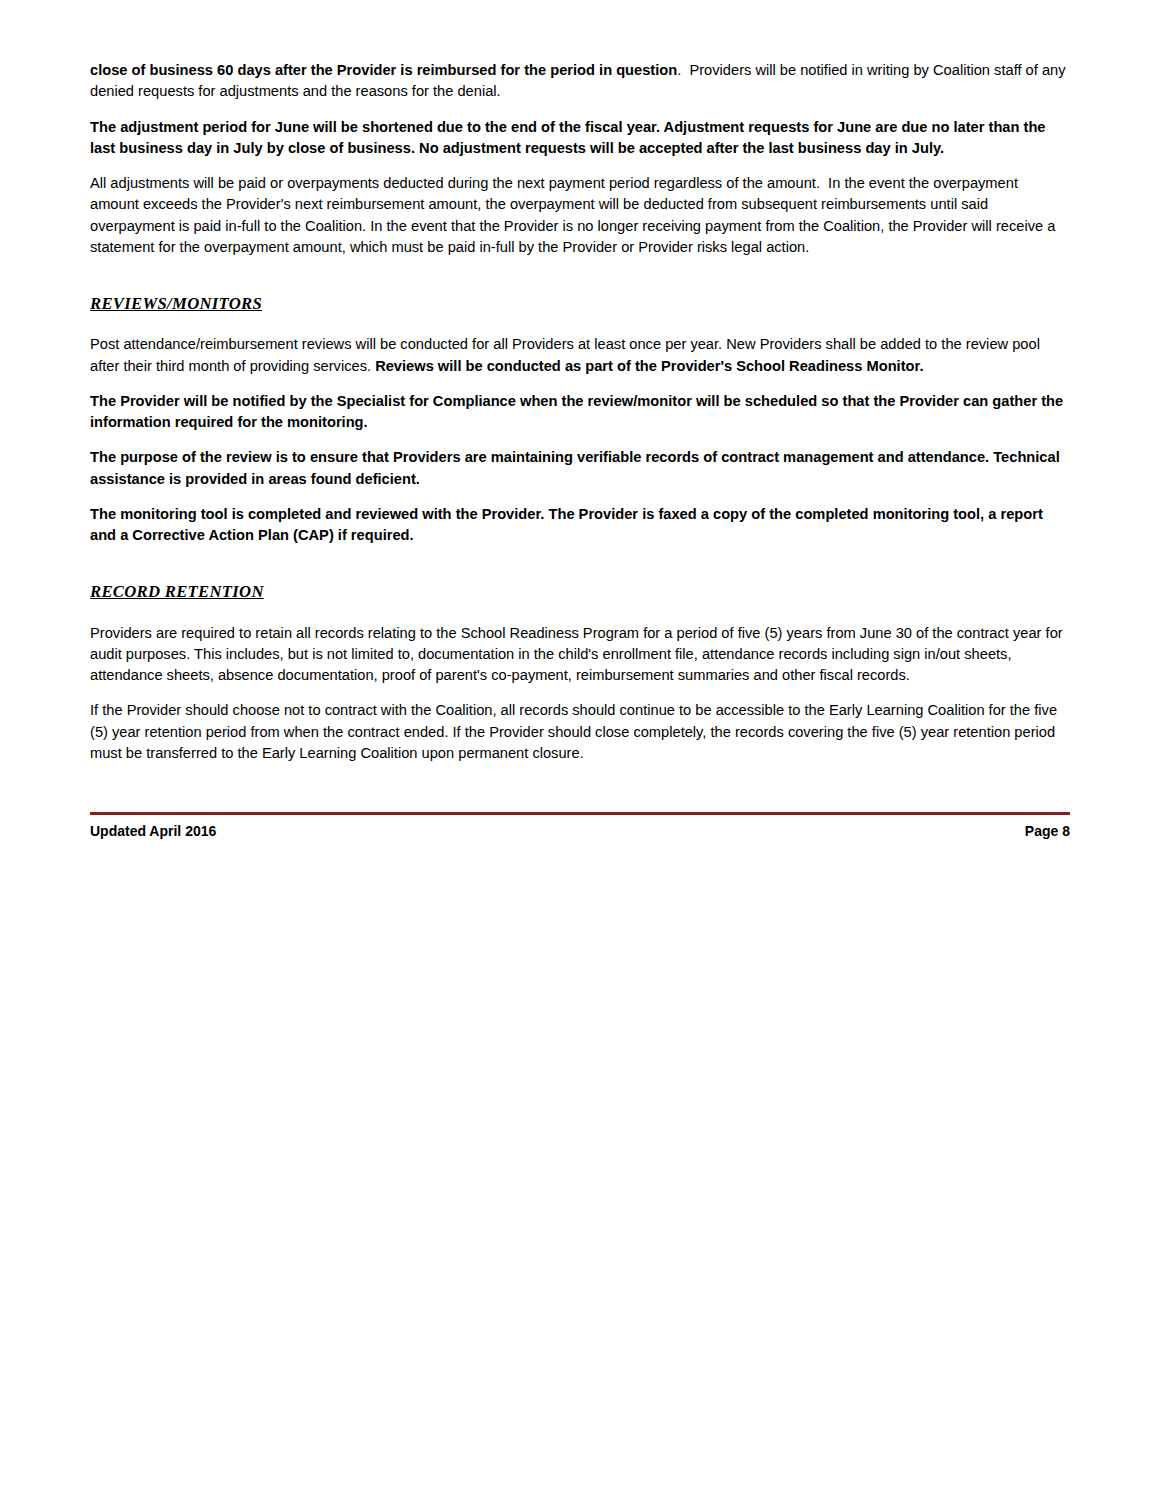close of business 60 days after the Provider is reimbursed for the period in question. Providers will be notified in writing by Coalition staff of any denied requests for adjustments and the reasons for the denial.
The adjustment period for June will be shortened due to the end of the fiscal year. Adjustment requests for June are due no later than the last business day in July by close of business. No adjustment requests will be accepted after the last business day in July.
All adjustments will be paid or overpayments deducted during the next payment period regardless of the amount. In the event the overpayment amount exceeds the Provider's next reimbursement amount, the overpayment will be deducted from subsequent reimbursements until said overpayment is paid in-full to the Coalition. In the event that the Provider is no longer receiving payment from the Coalition, the Provider will receive a statement for the overpayment amount, which must be paid in-full by the Provider or Provider risks legal action.
REVIEWS/MONITORS
Post attendance/reimbursement reviews will be conducted for all Providers at least once per year. New Providers shall be added to the review pool after their third month of providing services. Reviews will be conducted as part of the Provider's School Readiness Monitor.
The Provider will be notified by the Specialist for Compliance when the review/monitor will be scheduled so that the Provider can gather the information required for the monitoring.
The purpose of the review is to ensure that Providers are maintaining verifiable records of contract management and attendance. Technical assistance is provided in areas found deficient.
The monitoring tool is completed and reviewed with the Provider. The Provider is faxed a copy of the completed monitoring tool, a report and a Corrective Action Plan (CAP) if required.
RECORD RETENTION
Providers are required to retain all records relating to the School Readiness Program for a period of five (5) years from June 30 of the contract year for audit purposes. This includes, but is not limited to, documentation in the child's enrollment file, attendance records including sign in/out sheets, attendance sheets, absence documentation, proof of parent's co-payment, reimbursement summaries and other fiscal records.
If the Provider should choose not to contract with the Coalition, all records should continue to be accessible to the Early Learning Coalition for the five (5) year retention period from when the contract ended. If the Provider should close completely, the records covering the five (5) year retention period must be transferred to the Early Learning Coalition upon permanent closure.
Updated April 2016 Page 8